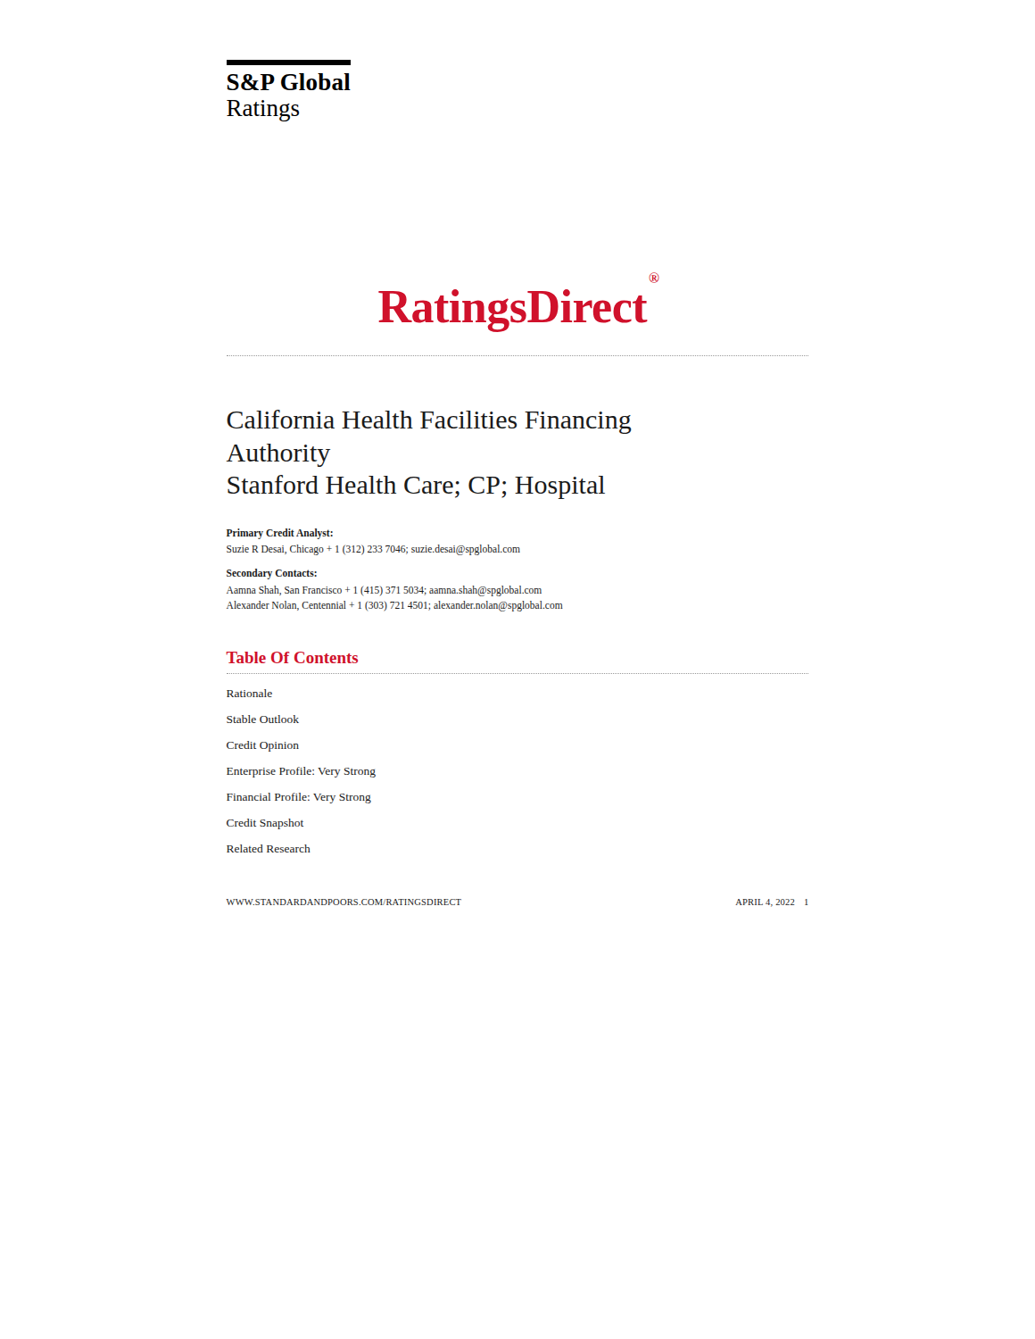S&P Global Ratings
RatingsDirect®
California Health Facilities Financing
Authority
Stanford Health Care; CP; Hospital
Primary Credit Analyst: Suzie R Desai, Chicago + 1 (312) 233 7046; suzie.desai@spglobal.com
Secondary Contacts: Aamna Shah, San Francisco + 1 (415) 371 5034; aamna.shah@spglobal.com
Alexander Nolan, Centennial + 1 (303) 721 4501; alexander.nolan@spglobal.com
Table Of Contents
Rationale
Stable Outlook
Credit Opinion
Enterprise Profile: Very Strong
Financial Profile: Very Strong
Credit Snapshot
Related Research
WWW.STANDARDANDPOORS.COM/RATINGSDIRECT APRIL 4, 20221